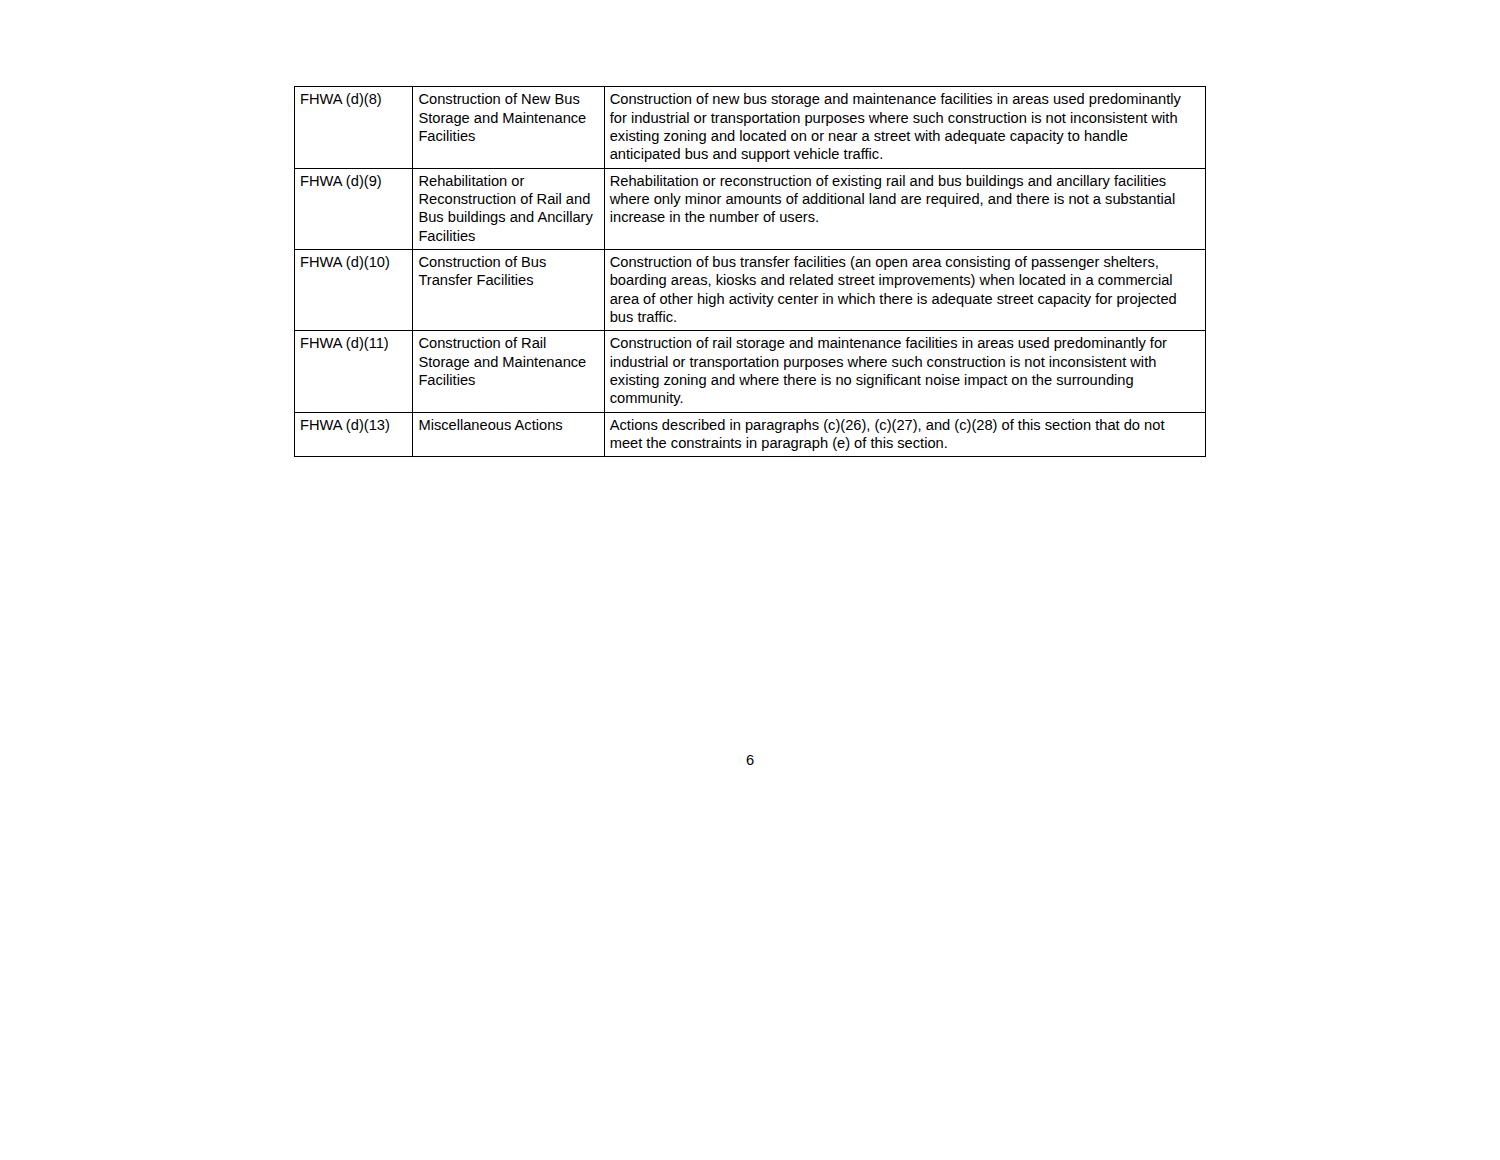| FHWA (d)(8) | Construction of New Bus Storage and Maintenance Facilities | Construction of new bus storage and maintenance facilities in areas used predominantly for industrial or transportation purposes where such construction is not inconsistent with existing zoning and located on or near a street with adequate capacity to handle anticipated bus and support vehicle traffic. |
| FHWA (d)(9) | Rehabilitation or Reconstruction of Rail and Bus buildings and Ancillary Facilities | Rehabilitation or reconstruction of existing rail and bus buildings and ancillary facilities where only minor amounts of additional land are required, and there is not a substantial increase in the number of users. |
| FHWA (d)(10) | Construction of Bus Transfer Facilities | Construction of bus transfer facilities (an open area consisting of passenger shelters, boarding areas, kiosks and related street improvements) when located in a commercial area of other high activity center in which there is adequate street capacity for projected bus traffic. |
| FHWA (d)(11) | Construction of Rail Storage and Maintenance Facilities | Construction of rail storage and maintenance facilities in areas used predominantly for industrial or transportation purposes where such construction is not inconsistent with existing zoning and where there is no significant noise impact on the surrounding community. |
| FHWA (d)(13) | Miscellaneous Actions | Actions described in paragraphs (c)(26), (c)(27), and (c)(28) of this section that do not meet the constraints in paragraph (e) of this section. |
6